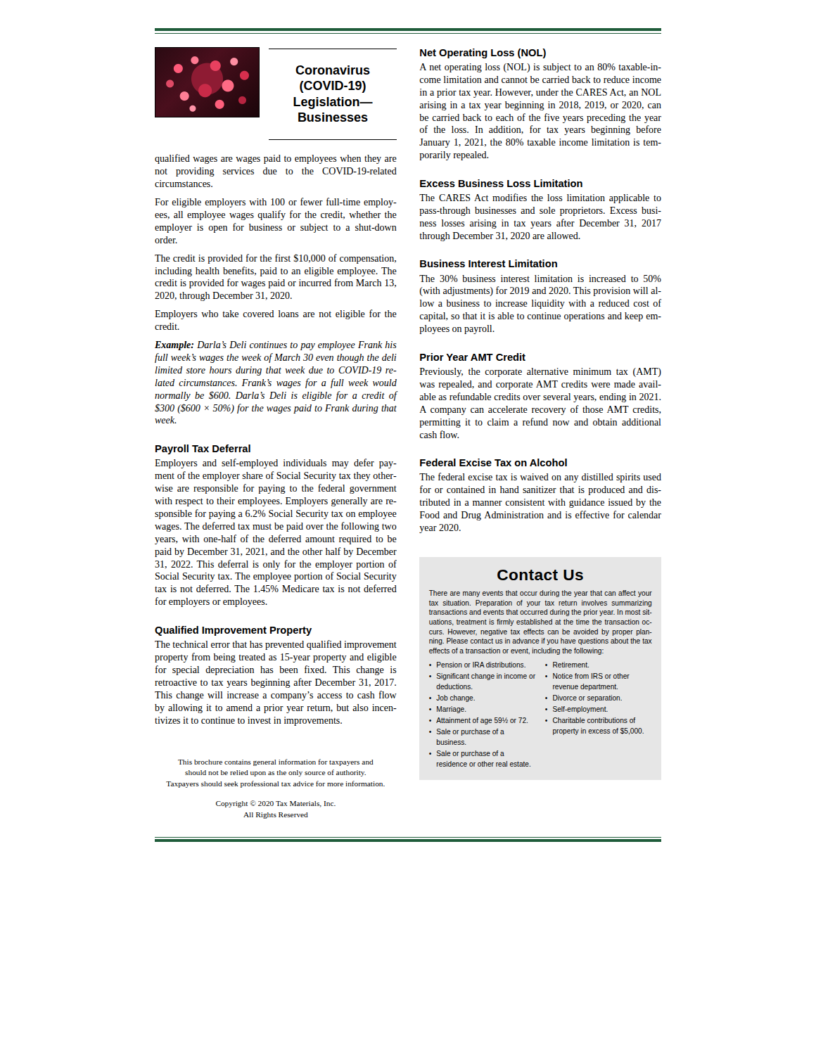Coronavirus
(COVID-19) Legislation—
Businesses
qualified wages are wages paid to employees when they are not providing services due to the COVID-19-related circumstances.
For eligible employers with 100 or fewer full-time employees, all employee wages qualify for the credit, whether the employer is open for business or subject to a shut-down order.
The credit is provided for the first $10,000 of compensation, including health benefits, paid to an eligible employee. The credit is provided for wages paid or incurred from March 13, 2020, through December 31, 2020.
Employers who take covered loans are not eligible for the credit.
Example: Darla’s Deli continues to pay employee Frank his full week’s wages the week of March 30 even though the deli limited store hours during that week due to COVID-19 related circumstances. Frank’s wages for a full week would normally be $600. Darla’s Deli is eligible for a credit of $300 ($600 × 50%) for the wages paid to Frank during that week.
Payroll Tax Deferral
Employers and self-employed individuals may defer payment of the employer share of Social Security tax they otherwise are responsible for paying to the federal government with respect to their employees. Employers generally are responsible for paying a 6.2% Social Security tax on employee wages. The deferred tax must be paid over the following two years, with one-half of the deferred amount required to be paid by December 31, 2021, and the other half by December 31, 2022. This deferral is only for the employer portion of Social Security tax. The employee portion of Social Security tax is not deferred. The 1.45% Medicare tax is not deferred for employers or employees.
Qualified Improvement Property
The technical error that has prevented qualified improvement property from being treated as 15-year property and eligible for special depreciation has been fixed. This change is retroactive to tax years beginning after December 31, 2017. This change will increase a company’s access to cash flow by allowing it to amend a prior year return, but also incentivizes it to continue to invest in improvements.
This brochure contains general information for taxpayers and
should not be relied upon as the only source of authority.
Taxpayers should seek professional tax advice for more information.
Copyright © 2020 Tax Materials, Inc.
All Rights Reserved
Net Operating Loss (NOL)
A net operating loss (NOL) is subject to an 80% taxable-income limitation and cannot be carried back to reduce income in a prior tax year. However, under the CARES Act, an NOL arising in a tax year beginning in 2018, 2019, or 2020, can be carried back to each of the five years preceding the year of the loss. In addition, for tax years beginning before January 1, 2021, the 80% taxable income limitation is temporarily repealed.
Excess Business Loss Limitation
The CARES Act modifies the loss limitation applicable to pass-through businesses and sole proprietors. Excess business losses arising in tax years after December 31, 2017 through December 31, 2020 are allowed.
Business Interest Limitation
The 30% business interest limitation is increased to 50% (with adjustments) for 2019 and 2020. This provision will allow a business to increase liquidity with a reduced cost of capital, so that it is able to continue operations and keep employees on payroll.
Prior Year AMT Credit
Previously, the corporate alternative minimum tax (AMT) was repealed, and corporate AMT credits were made available as refundable credits over several years, ending in 2021. A company can accelerate recovery of those AMT credits, permitting it to claim a refund now and obtain additional cash flow.
Federal Excise Tax on Alcohol
The federal excise tax is waived on any distilled spirits used for or contained in hand sanitizer that is produced and distributed in a manner consistent with guidance issued by the Food and Drug Administration and is effective for calendar year 2020.
Contact Us
There are many events that occur during the year that can affect your tax situation. Preparation of your tax return involves summarizing transactions and events that occurred during the prior year. In most situations, treatment is firmly established at the time the transaction occurs. However, negative tax effects can be avoided by proper planning. Please contact us in advance if you have questions about the tax effects of a transaction or event, including the following:
Pension or IRA distributions.
Significant change in income or deductions.
Job change.
Marriage.
Attainment of age 59½ or 72.
Sale or purchase of a business.
Sale or purchase of a residence or other real estate.
Retirement.
Notice from IRS or other revenue department.
Divorce or separation.
Self-employment.
Charitable contributions of property in excess of $5,000.